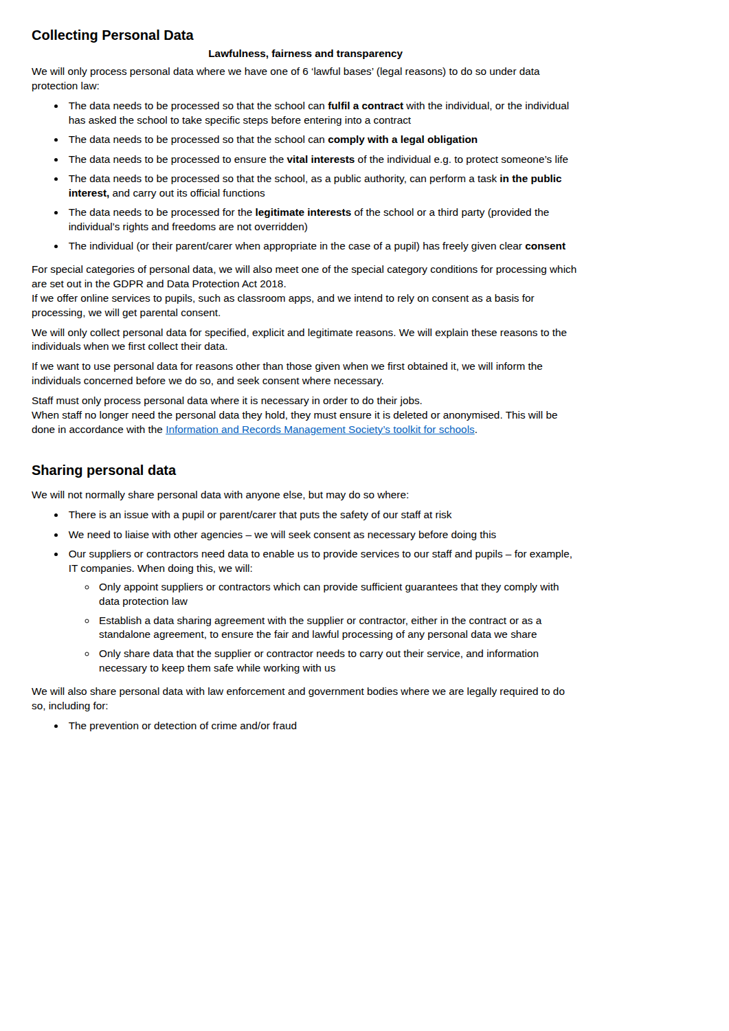Collecting Personal Data
Lawfulness, fairness and transparency
We will only process personal data where we have one of 6 ‘lawful bases’ (legal reasons) to do so under data protection law:
The data needs to be processed so that the school can fulfil a contract with the individual, or the individual has asked the school to take specific steps before entering into a contract
The data needs to be processed so that the school can comply with a legal obligation
The data needs to be processed to ensure the vital interests of the individual e.g. to protect someone’s life
The data needs to be processed so that the school, as a public authority, can perform a task in the public interest, and carry out its official functions
The data needs to be processed for the legitimate interests of the school or a third party (provided the individual’s rights and freedoms are not overridden)
The individual (or their parent/carer when appropriate in the case of a pupil) has freely given clear consent
For special categories of personal data, we will also meet one of the special category conditions for processing which are set out in the GDPR and Data Protection Act 2018.
If we offer online services to pupils, such as classroom apps, and we intend to rely on consent as a basis for processing, we will get parental consent.
We will only collect personal data for specified, explicit and legitimate reasons. We will explain these reasons to the individuals when we first collect their data.
If we want to use personal data for reasons other than those given when we first obtained it, we will inform the individuals concerned before we do so, and seek consent where necessary.
Staff must only process personal data where it is necessary in order to do their jobs.
When staff no longer need the personal data they hold, they must ensure it is deleted or anonymised. This will be done in accordance with the Information and Records Management Society’s toolkit for schools.
Sharing personal data
We will not normally share personal data with anyone else, but may do so where:
There is an issue with a pupil or parent/carer that puts the safety of our staff at risk
We need to liaise with other agencies – we will seek consent as necessary before doing this
Our suppliers or contractors need data to enable us to provide services to our staff and pupils – for example, IT companies. When doing this, we will:
Only appoint suppliers or contractors which can provide sufficient guarantees that they comply with data protection law
Establish a data sharing agreement with the supplier or contractor, either in the contract or as a standalone agreement, to ensure the fair and lawful processing of any personal data we share
Only share data that the supplier or contractor needs to carry out their service, and information necessary to keep them safe while working with us
We will also share personal data with law enforcement and government bodies where we are legally required to do so, including for:
The prevention or detection of crime and/or fraud